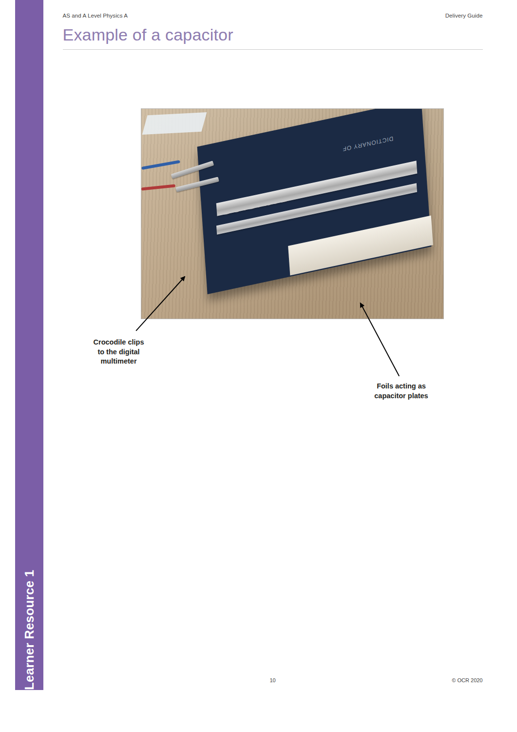Learner Resource 1
AS and A Level Physics A
Delivery Guide
Example of a capacitor
PHYSICS
DICTIONARY OF
Crocodile clips
to the digital
multimeter
Foils acting as
capacitor plates
10
© OCR 2020